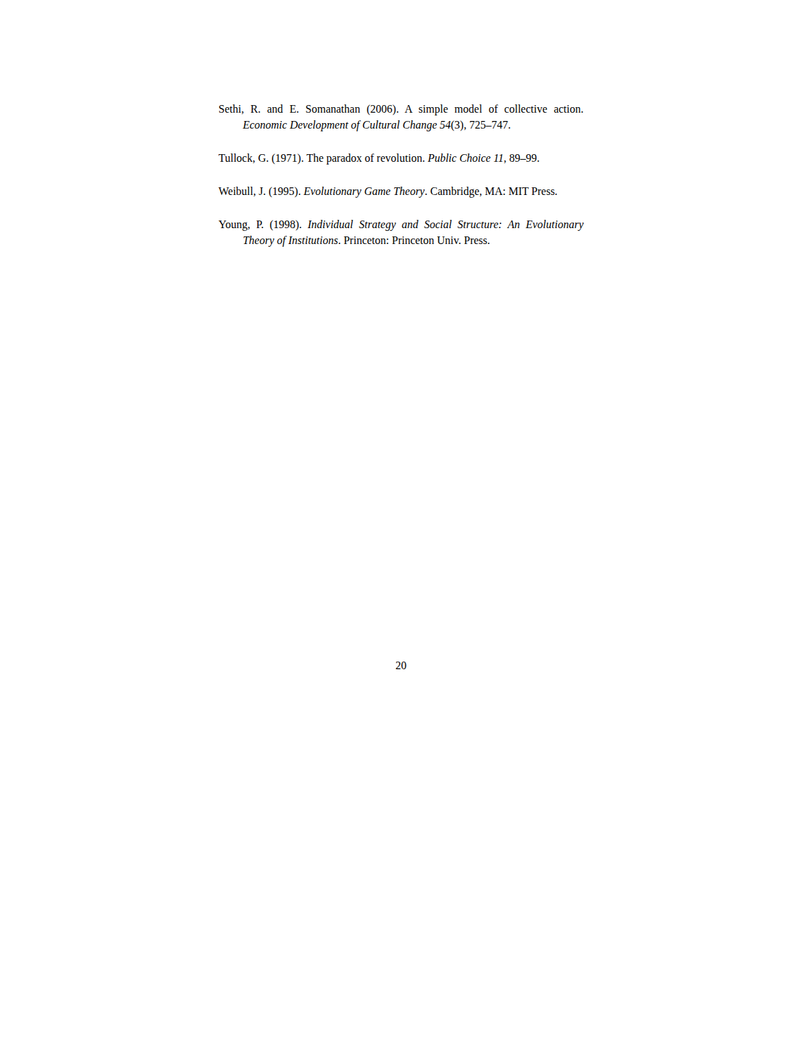Sethi, R. and E. Somanathan (2006). A simple model of collective action. Economic Development of Cultural Change 54(3), 725–747.
Tullock, G. (1971). The paradox of revolution. Public Choice 11, 89–99.
Weibull, J. (1995). Evolutionary Game Theory. Cambridge, MA: MIT Press.
Young, P. (1998). Individual Strategy and Social Structure: An Evolutionary Theory of Institutions. Princeton: Princeton Univ. Press.
20